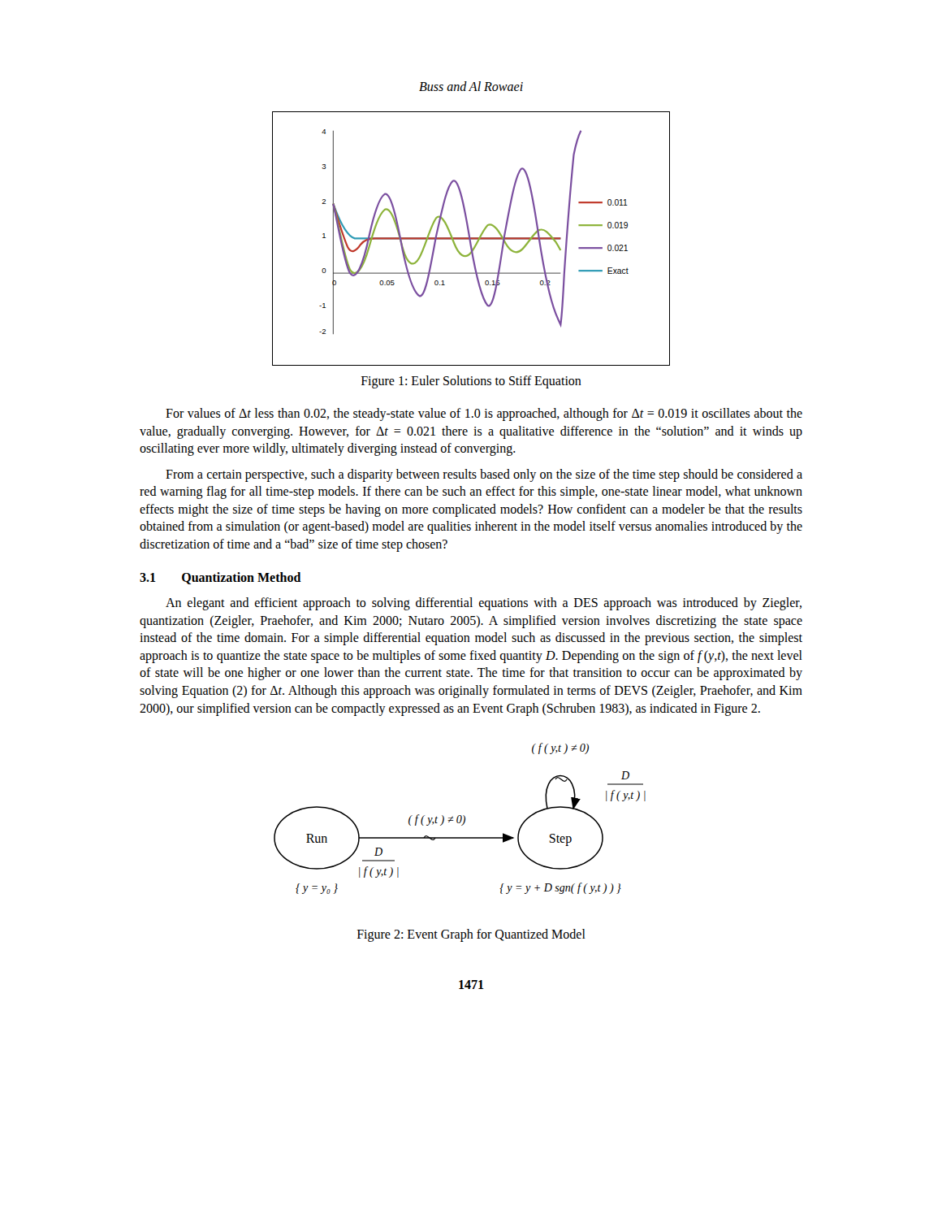Buss and Al Rowaei
4 3 2 1 0 -1 -2 0 0.05 0.1 0.15 0.2 0.011 0.019 0.021 Exact
Figure 1: Euler Solutions to Stiff Equation
For values of Δt less than 0.02, the steady-state value of 1.0 is approached, although for Δt = 0.019 it oscillates about the value, gradually converging. However, for Δt = 0.021 there is a qualitative difference in the “solution” and it winds up oscillating ever more wildly, ultimately diverging instead of converging.
From a certain perspective, such a disparity between results based only on the size of the time step should be considered a red warning flag for all time-step models. If there can be such an effect for this simple, one-state linear model, what unknown effects might the size of time steps be having on more complicated models? How confident can a modeler be that the results obtained from a simulation (or agent-based) model are qualities inherent in the model itself versus anomalies introduced by the discretization of time and a “bad” size of time step chosen?
3.1 Quantization Method
An elegant and efficient approach to solving differential equations with a DES approach was introduced by Ziegler, quantization (Zeigler, Praehofer, and Kim 2000; Nutaro 2005). A simplified version involves discretizing the state space instead of the time domain. For a simple differential equation model such as discussed in the previous section, the simplest approach is to quantize the state space to be multiples of some fixed quantity D. Depending on the sign of f (y,t), the next level of state will be one higher or one lower than the current state. The time for that transition to occur can be approximated by solving Equation (2) for Δt. Although this approach was originally formulated in terms of DEVS (Zeigler, Praehofer, and Kim 2000), our simplified version can be compactly expressed as an Event Graph (Schruben 1983), as indicated in Figure 2.
Run Step ( f ( y,t ) ≠ 0) D | f ( y,t ) | ( f ( y,t ) ≠ 0) D | f ( y,t ) | { y = y₀ } { y = y + D sgn( f ( y,t ) ) }
Figure 2: Event Graph for Quantized Model
1471